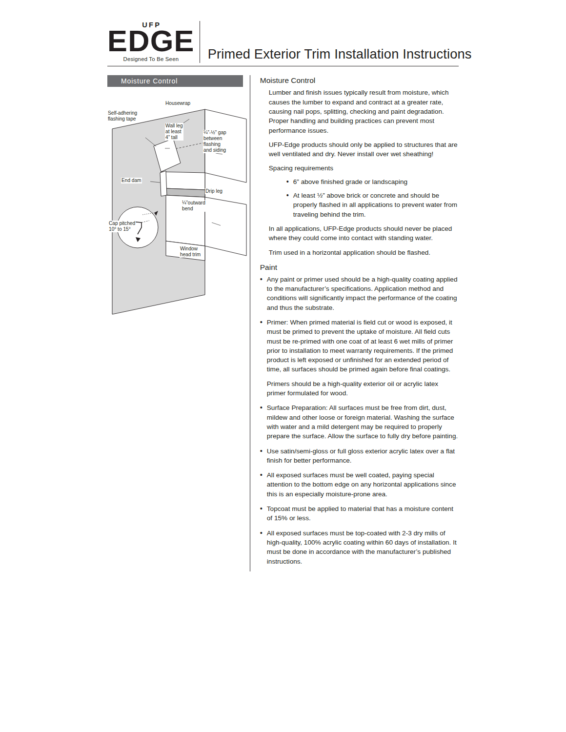UFP
EDGE
Designed To Be Seen
Primed Exterior Trim Installation Instructions
Moisture Control
Self-adhering
flashing tape Housewrap Wall leg
at least
4” tall ¼”-½” gap
between
flashing
and siding End dam Drip leg ¼”outward
bend Cap pitched
10° to 15° Window
head trim
Moisture Control
Lumber and finish issues typically result from moisture, which causes the lumber to expand and contract at a greater rate, causing nail pops, splitting, checking and paint degradation. Proper handling and building practices can prevent most performance issues.
UFP-Edge products should only be applied to structures that are well ventilated and dry. Never install over wet sheathing!
Spacing requirements
6” above finished grade or landscaping
At least ½” above brick or concrete and should be properly flashed in all applications to prevent water from traveling behind the trim.
In all applications, UFP-Edge products should never be placed where they could come into contact with standing water.
Trim used in a horizontal application should be flashed.
Paint
Any paint or primer used should be a high-quality coating applied to the manufacturer’s specifications. Application method and conditions will significantly impact the performance of the coating and thus the substrate.
Primer: When primed material is field cut or wood is exposed, it must be primed to prevent the uptake of moisture. All field cuts must be re-primed with one coat of at least 6 wet mills of primer prior to installation to meet warranty requirements. If the primed product is left exposed or unfinished for an extended period of time, all surfaces should be primed again before final coatings.
Primers should be a high-quality exterior oil or acrylic latex primer formulated for wood.
Surface Preparation: All surfaces must be free from dirt, dust, mildew and other loose or foreign material. Washing the surface with water and a mild detergent may be required to properly prepare the surface. Allow the surface to fully dry before painting.
Use satin/semi-gloss or full gloss exterior acrylic latex over a flat finish for better performance.
All exposed surfaces must be well coated, paying special attention to the bottom edge on any horizontal applications since this is an especially moisture-prone area.
Topcoat must be applied to material that has a moisture content of 15% or less.
All exposed surfaces must be top-coated with 2-3 dry mills of high-quality, 100% acrylic coating within 60 days of installation. It must be done in accordance with the manufacturer’s published instructions.